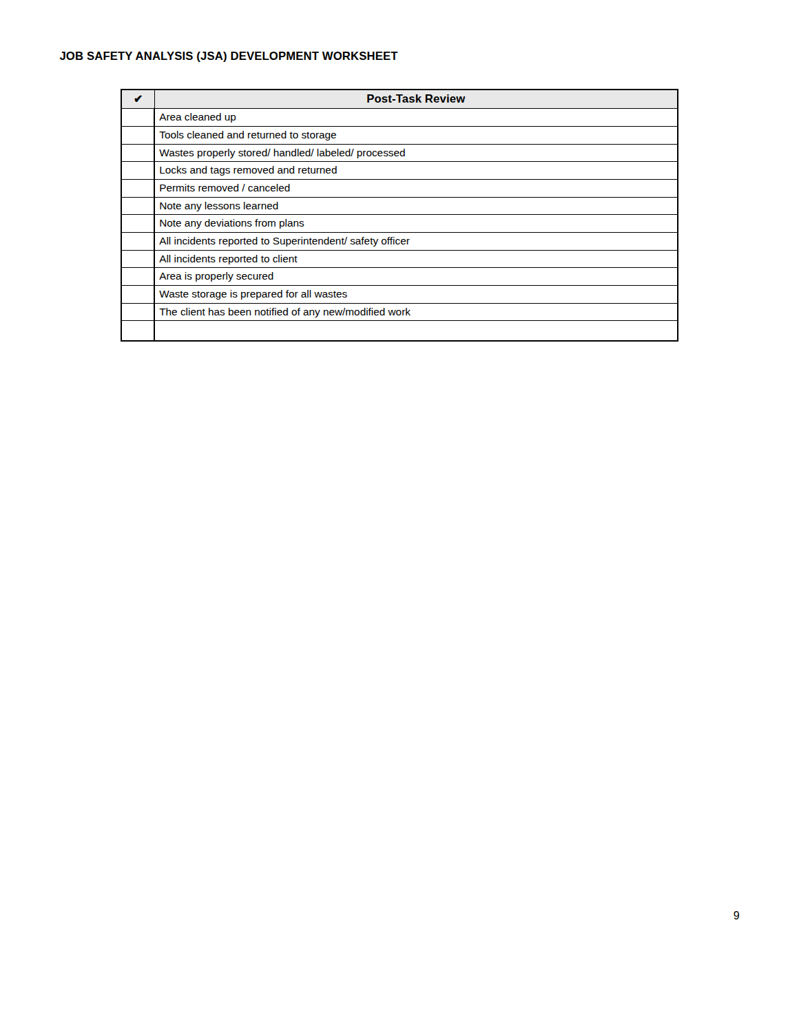JOB SAFETY ANALYSIS (JSA) DEVELOPMENT WORKSHEET
| ✔ | Post-Task Review |
| --- | --- |
| | Area cleaned up |
| | Tools cleaned and returned to storage |
| | Wastes properly stored/ handled/ labeled/ processed |
| | Locks and tags removed and returned |
| | Permits removed / canceled |
| | Note any lessons learned |
| | Note any deviations from plans |
| | All incidents reported to Superintendent/ safety officer |
| | All incidents reported to client |
| | Area is properly secured |
| | Waste storage is prepared for all wastes |
| | The client has been notified of any new/modified work |
9